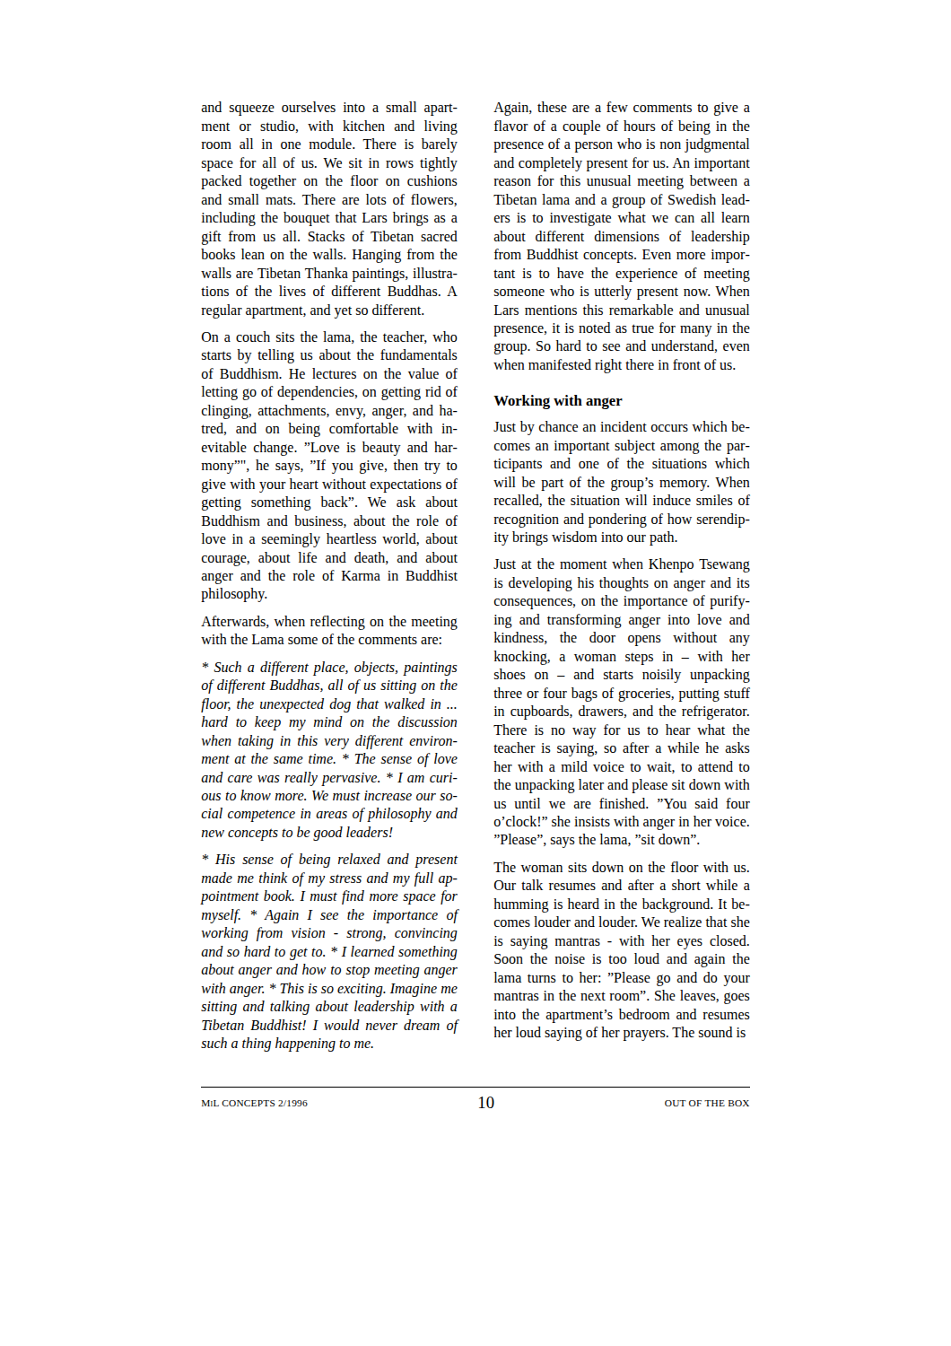and squeeze ourselves into a small apartment or studio, with kitchen and living room all in one module. There is barely space for all of us. We sit in rows tightly packed together on the floor on cushions and small mats. There are lots of flowers, including the bouquet that Lars brings as a gift from us all. Stacks of Tibetan sacred books lean on the walls. Hanging from the walls are Tibetan Thanka paintings, illustrations of the lives of different Buddhas. A regular apartment, and yet so different.
On a couch sits the lama, the teacher, who starts by telling us about the fundamentals of Buddhism. He lectures on the value of letting go of dependencies, on getting rid of clinging, attachments, envy, anger, and hatred, and on being comfortable with inevitable change. ”Love is beauty and harmony”", he says, ”If you give, then try to give with your heart without expectations of getting something back”. We ask about Buddhism and business, about the role of love in a seemingly heartless world, about courage, about life and death, and about anger and the role of Karma in Buddhist philosophy.
Afterwards, when reflecting on the meeting with the Lama some of the comments are:
* Such a different place, objects, paintings of different Buddhas, all of us sitting on the floor, the unexpected dog that walked in ... hard to keep my mind on the discussion when taking in this very different environment at the same time. * The sense of love and care was really pervasive. * I am curious to know more. We must increase our social competence in areas of philosophy and new concepts to be good leaders!
* His sense of being relaxed and present made me think of my stress and my full appointment book. I must find more space for myself. * Again I see the importance of working from vision - strong, convincing and so hard to get to. * I learned something about anger and how to stop meeting anger with anger. * This is so exciting. Imagine me sitting and talking about leadership with a Tibetan Buddhist! I would never dream of such a thing happening to me.
Again, these are a few comments to give a flavor of a couple of hours of being in the presence of a person who is non judgmental and completely present for us. An important reason for this unusual meeting between a Tibetan lama and a group of Swedish leaders is to investigate what we can all learn about different dimensions of leadership from Buddhist concepts. Even more important is to have the experience of meeting someone who is utterly present now. When Lars mentions this remarkable and unusual presence, it is noted as true for many in the group. So hard to see and understand, even when manifested right there in front of us.
Working with anger
Just by chance an incident occurs which becomes an important subject among the participants and one of the situations which will be part of the group’s memory. When recalled, the situation will induce smiles of recognition and pondering of how serendipity brings wisdom into our path.
Just at the moment when Khenpo Tsewang is developing his thoughts on anger and its consequences, on the importance of purifying and transforming anger into love and kindness, the door opens without any knocking, a woman steps in – with her shoes on – and starts noisily unpacking three or four bags of groceries, putting stuff in cupboards, drawers, and the refrigerator. There is no way for us to hear what the teacher is saying, so after a while he asks her with a mild voice to wait, to attend to the unpacking later and please sit down with us until we are finished. ”You said four o’clock!” she insists with anger in her voice. ”Please”, says the lama, ”sit down”.
The woman sits down on the floor with us. Our talk resumes and after a short while a humming is heard in the background. It becomes louder and louder. We realize that she is saying mantras - with her eyes closed. Soon the noise is too loud and again the lama turns to her: ”Please go and do your mantras in the next room”. She leaves, goes into the apartment’s bedroom and resumes her loud saying of her prayers. The sound is
MiL CONCEPTS 2/1996
10
OUT OF THE BOX